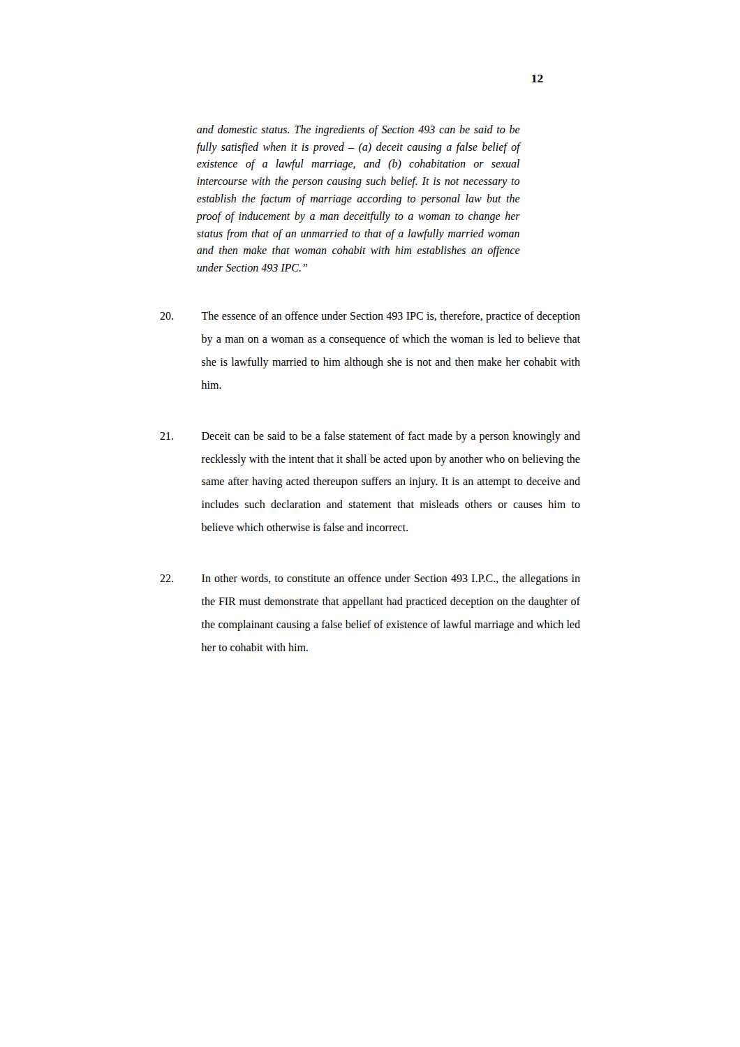12
and domestic status. The ingredients of Section 493 can be said to be fully satisfied when it is proved – (a) deceit causing a false belief of existence of a lawful marriage, and (b) cohabitation or sexual intercourse with the person causing such belief. It is not necessary to establish the factum of marriage according to personal law but the proof of inducement by a man deceitfully to a woman to change her status from that of an unmarried to that of a lawfully married woman and then make that woman cohabit with him establishes an offence under Section 493 IPC.”
20.
The essence of an offence under Section 493 IPC is, therefore, practice of deception by a man on a woman as a consequence of which the woman is led to believe that she is lawfully married to him although she is not and then make her cohabit with him.
21.
Deceit can be said to be a false statement of fact made by a person knowingly and recklessly with the intent that it shall be acted upon by another who on believing the same after having acted thereupon suffers an injury. It is an attempt to deceive and includes such declaration and statement that misleads others or causes him to believe which otherwise is false and incorrect.
22.
In other words, to constitute an offence under Section 493 I.P.C., the allegations in the FIR must demonstrate that appellant had practiced deception on the daughter of the complainant causing a false belief of existence of lawful marriage and which led her to cohabit with him.